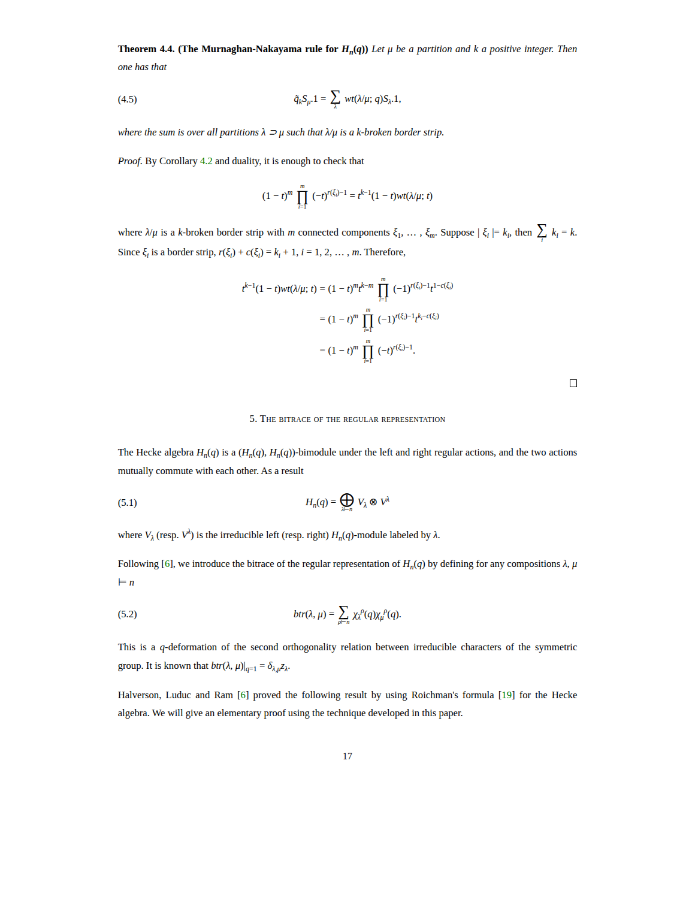Theorem 4.4. (The Murnaghan-Nakayama rule for Hn(q)) Let μ be a partition and k a positive integer. Then one has that
(4.5)
q̃kSμ.1 = ∑λ wt(λ/μ; q)Sλ.1,
where the sum is over all partitions λ ⊃ μ such that λ/μ is a k-broken border strip.
Proof. By Corollary 4.2 and duality, it is enough to check that
(1 − t)m m∏i=1 (−t)r(ξi)−1 = tk−1(1 − t)wt(λ/μ; t)
where λ/μ is a k-broken border strip with m connected components ξ1, … , ξm. Suppose | ξi |= ki, then ∑i ki = k. Since ξi is a border strip, r(ξi) + c(ξi) = ki + 1, i = 1, 2, … , m. Therefore,
tk−1(1 − t)wt(λ/μ; t)
=
(1 − t)mtk−m m∏i=1 (−1)r(ξi)−1t1−c(ξi)
=
(1 − t)m m∏i=1 (−1)r(ξi)−1tki−c(ξi)
=
(1 − t)m m∏i=1 (−t)r(ξi)−1.
5. The bitrace of the regular representation
The Hecke algebra Hn(q) is a (Hn(q), Hn(q))-bimodule under the left and right regular actions, and the two actions mutually commute with each other. As a result
(5.1)
Hn(q) = ⨁λ⊢n Vλ ⊗ Vλ
where Vλ (resp. Vλ) is the irreducible left (resp. right) Hn(q)-module labeled by λ.
Following [6], we introduce the bitrace of the regular representation of Hn(q) by defining for any compositions λ, μ ⊨ n
(5.2)
btr(λ, μ) = ∑ρ⊢n χλρ(q)χμρ(q).
This is a q-deformation of the second orthogonality relation between irreducible characters of the symmetric group. It is known that btr(λ, μ)|q=1 = δλ,μzλ.
Halverson, Luduc and Ram [6] proved the following result by using Roichman's formula [19] for the Hecke algebra. We will give an elementary proof using the technique developed in this paper.
17